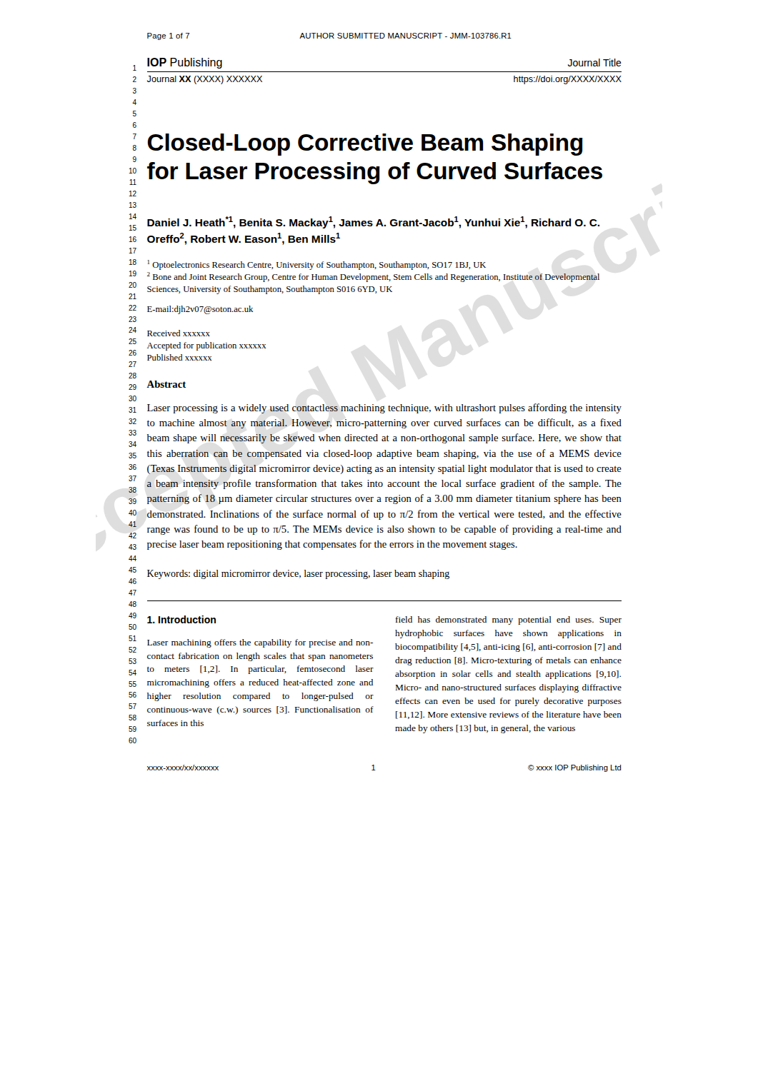12345678910 11121314151617181920 21222324252627282930 31323334353637383940 41424344454647484950 51525354555657585960
Accepted Manuscript
Page 1 of 7
AUTHOR SUBMITTED MANUSCRIPT - JMM-103786.R1
IOP Publishing
Journal Title
Journal XX (XXXX) XXXXXX
https://doi.org/XXXX/XXXX
Closed-Loop Corrective Beam Shaping for Laser Processing of Curved Surfaces
Daniel J. Heath*1, Benita S. Mackay1, James A. Grant-Jacob1, Yunhui Xie1, Richard O. C. Oreffo2, Robert W. Eason1, Ben Mills1
1 Optoelectronics Research Centre, University of Southampton, Southampton, SO17 1BJ, UK
2 Bone and Joint Research Group, Centre for Human Development, Stem Cells and Regeneration, Institute of Developmental Sciences, University of Southampton, Southampton S016 6YD, UK
E-mail:djh2v07@soton.ac.uk
Received xxxxxx
Accepted for publication xxxxxx
Published xxxxxx
Abstract
Laser processing is a widely used contactless machining technique, with ultrashort pulses affording the intensity to machine almost any material. However, micro-patterning over curved surfaces can be difficult, as a fixed beam shape will necessarily be skewed when directed at a non-orthogonal sample surface. Here, we show that this aberration can be compensated via closed-loop adaptive beam shaping, via the use of a MEMS device (Texas Instruments digital micromirror device) acting as an intensity spatial light modulator that is used to create a beam intensity profile transformation that takes into account the local surface gradient of the sample. The patterning of 18 µm diameter circular structures over a region of a 3.00 mm diameter titanium sphere has been demonstrated. Inclinations of the surface normal of up to π/2 from the vertical were tested, and the effective range was found to be up to π/5. The MEMs device is also shown to be capable of providing a real-time and precise laser beam repositioning that compensates for the errors in the movement stages.
Keywords: digital micromirror device, laser processing, laser beam shaping
1. Introduction
Laser machining offers the capability for precise and non-contact fabrication on length scales that span nanometers to meters [1,2]. In particular, femtosecond laser micromachining offers a reduced heat-affected zone and higher resolution compared to longer-pulsed or continuous-wave (c.w.) sources [3]. Functionalisation of surfaces in this
field has demonstrated many potential end uses. Super hydrophobic surfaces have shown applications in biocompatibility [4,5], anti-icing [6], anti-corrosion [7] and drag reduction [8]. Micro-texturing of metals can enhance absorption in solar cells and stealth applications [9,10]. Micro- and nano-structured surfaces displaying diffractive effects can even be used for purely decorative purposes [11,12]. More extensive reviews of the literature have been made by others [13] but, in general, the various
xxxx-xxxx/xx/xxxxxx
1
© xxxx IOP Publishing Ltd